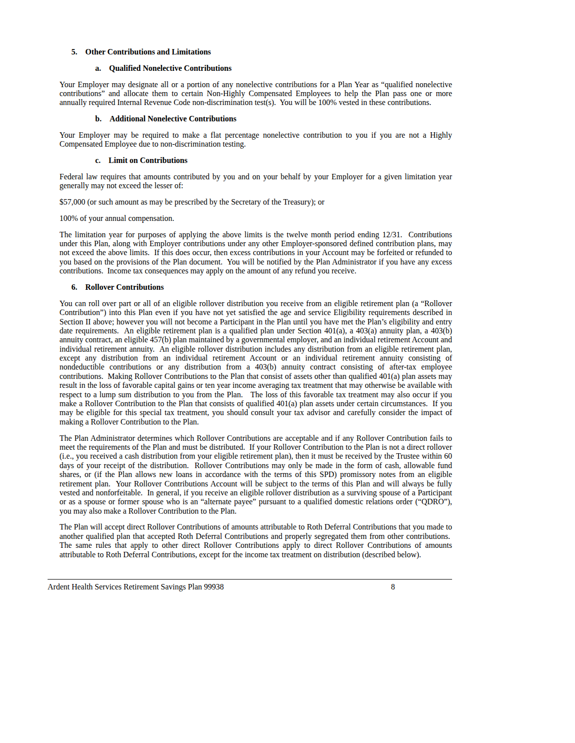5. Other Contributions and Limitations
a. Qualified Nonelective Contributions
Your Employer may designate all or a portion of any nonelective contributions for a Plan Year as “qualified nonelective contributions” and allocate them to certain Non-Highly Compensated Employees to help the Plan pass one or more annually required Internal Revenue Code non-discrimination test(s). You will be 100% vested in these contributions.
b. Additional Nonelective Contributions
Your Employer may be required to make a flat percentage nonelective contribution to you if you are not a Highly Compensated Employee due to non-discrimination testing.
c. Limit on Contributions
Federal law requires that amounts contributed by you and on your behalf by your Employer for a given limitation year generally may not exceed the lesser of:
$57,000 (or such amount as may be prescribed by the Secretary of the Treasury); or
100% of your annual compensation.
The limitation year for purposes of applying the above limits is the twelve month period ending 12/31. Contributions under this Plan, along with Employer contributions under any other Employer-sponsored defined contribution plans, may not exceed the above limits. If this does occur, then excess contributions in your Account may be forfeited or refunded to you based on the provisions of the Plan document. You will be notified by the Plan Administrator if you have any excess contributions. Income tax consequences may apply on the amount of any refund you receive.
6. Rollover Contributions
You can roll over part or all of an eligible rollover distribution you receive from an eligible retirement plan (a “Rollover Contribution”) into this Plan even if you have not yet satisfied the age and service Eligibility requirements described in Section II above; however you will not become a Participant in the Plan until you have met the Plan’s eligibility and entry date requirements. An eligible retirement plan is a qualified plan under Section 401(a), a 403(a) annuity plan, a 403(b) annuity contract, an eligible 457(b) plan maintained by a governmental employer, and an individual retirement Account and individual retirement annuity. An eligible rollover distribution includes any distribution from an eligible retirement plan, except any distribution from an individual retirement Account or an individual retirement annuity consisting of nondeductible contributions or any distribution from a 403(b) annuity contract consisting of after-tax employee contributions. Making Rollover Contributions to the Plan that consist of assets other than qualified 401(a) plan assets may result in the loss of favorable capital gains or ten year income averaging tax treatment that may otherwise be available with respect to a lump sum distribution to you from the Plan. The loss of this favorable tax treatment may also occur if you make a Rollover Contribution to the Plan that consists of qualified 401(a) plan assets under certain circumstances. If you may be eligible for this special tax treatment, you should consult your tax advisor and carefully consider the impact of making a Rollover Contribution to the Plan.
The Plan Administrator determines which Rollover Contributions are acceptable and if any Rollover Contribution fails to meet the requirements of the Plan and must be distributed. If your Rollover Contribution to the Plan is not a direct rollover (i.e., you received a cash distribution from your eligible retirement plan), then it must be received by the Trustee within 60 days of your receipt of the distribution. Rollover Contributions may only be made in the form of cash, allowable fund shares, or (if the Plan allows new loans in accordance with the terms of this SPD) promissory notes from an eligible retirement plan. Your Rollover Contributions Account will be subject to the terms of this Plan and will always be fully vested and nonforfeitable. In general, if you receive an eligible rollover distribution as a surviving spouse of a Participant or as a spouse or former spouse who is an “alternate payee” pursuant to a qualified domestic relations order (“QDRO”), you may also make a Rollover Contribution to the Plan.
The Plan will accept direct Rollover Contributions of amounts attributable to Roth Deferral Contributions that you made to another qualified plan that accepted Roth Deferral Contributions and properly segregated them from other contributions. The same rules that apply to other direct Rollover Contributions apply to direct Rollover Contributions of amounts attributable to Roth Deferral Contributions, except for the income tax treatment on distribution (described below).
Ardent Health Services Retirement Savings Plan 99938 8